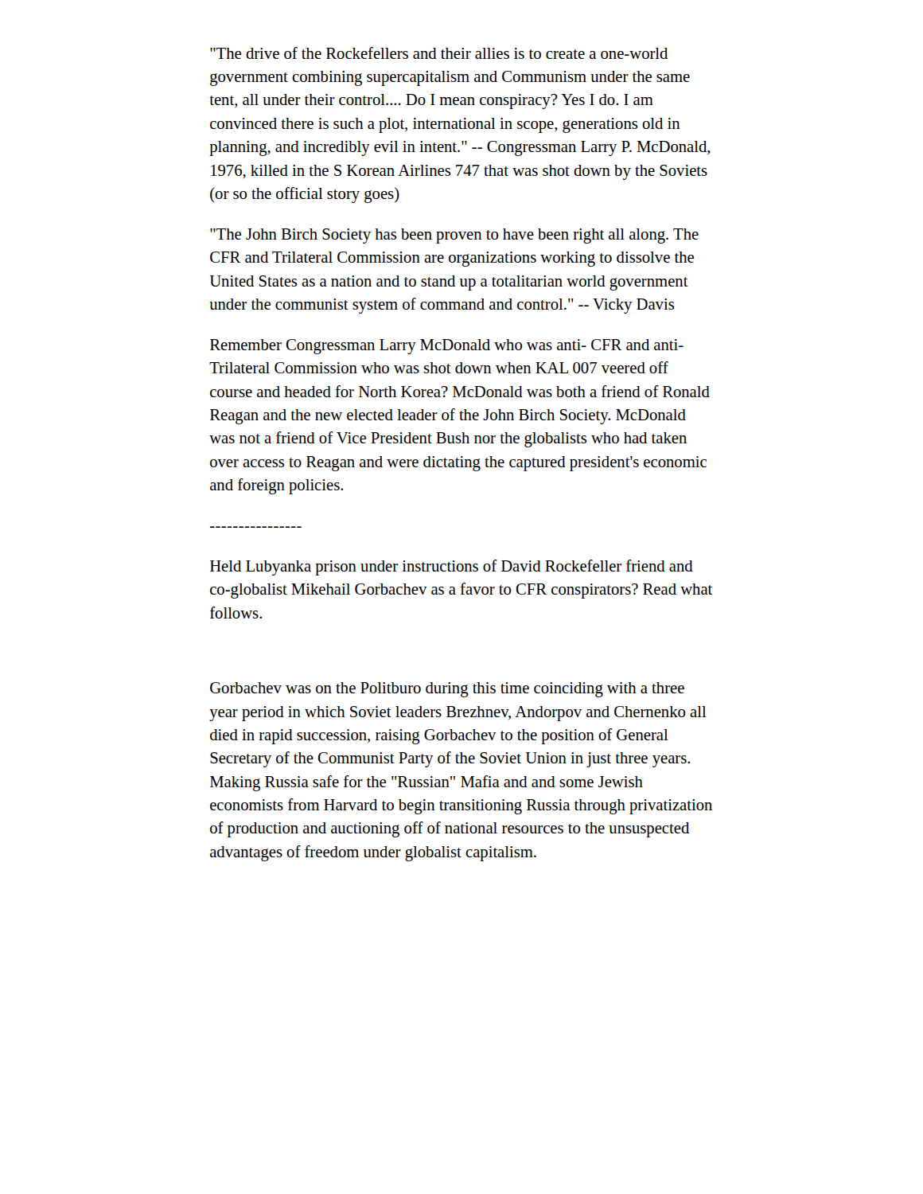"The drive of the Rockefellers and their allies is to create a one-world government combining supercapitalism and Communism under the same tent, all under their control.... Do I mean conspiracy? Yes I do. I am convinced there is such a plot, international in scope, generations old in planning, and incredibly evil in intent." -- Congressman Larry P. McDonald, 1976, killed in the S Korean Airlines 747 that was shot down by the Soviets (or so the official story goes)
"The John Birch Society has been proven to have been right all along. The CFR and Trilateral Commission are organizations working to dissolve the United States as a nation and to stand up a totalitarian world government under the communist system of command and control." -- Vicky Davis
Remember Congressman Larry McDonald who was anti- CFR and anti-Trilateral Commission who was shot down when KAL 007 veered off course and headed for North Korea? McDonald was both a friend of Ronald Reagan and the new elected leader of the John Birch Society. McDonald was not a friend of Vice President Bush nor the globalists who had taken over access to Reagan and were dictating the captured president's economic and foreign policies.
----------------
Held Lubyanka prison under instructions of David Rockefeller friend and co-globalist Mikehail Gorbachev as a favor to CFR conspirators? Read what follows.
Gorbachev was on the Politburo during this time coinciding with a three year period in which Soviet leaders Brezhnev, Andorpov and Chernenko all died in rapid succession, raising Gorbachev to the position of General Secretary of the Communist Party of the Soviet Union in just three years. Making Russia safe for the "Russian" Mafia and and some Jewish economists from Harvard to begin transitioning Russia through privatization of production and auctioning off of national resources to the unsuspected advantages of freedom under globalist capitalism.